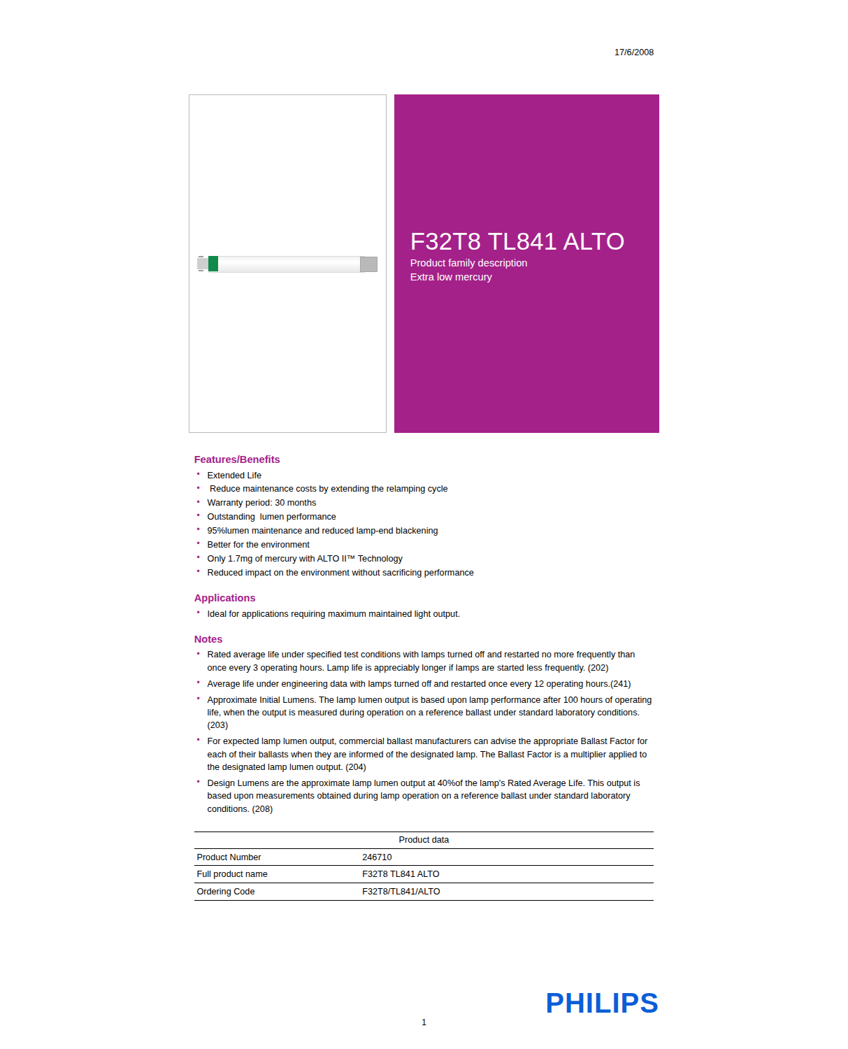17/6/2008
F32T8 TL841 ALTO
Product family description
Extra low mercury
Features/Benefits
Extended Life
Reduce maintenance costs by extending the relamping cycle
Warranty period: 30 months
Outstanding lumen performance
95%lumen maintenance and reduced lamp-end blackening
Better for the environment
Only 1.7mg of mercury with ALTO II™ Technology
Reduced impact on the environment without sacrificing performance
Applications
Ideal for applications requiring maximum maintained light output.
Notes
Rated average life under specified test conditions with lamps turned off and restarted no more frequently than once every 3 operating hours. Lamp life is appreciably longer if lamps are started less frequently. (202)
Average life under engineering data with lamps turned off and restarted once every 12 operating hours.(241)
Approximate Initial Lumens. The lamp lumen output is based upon lamp performance after 100 hours of operating life, when the output is measured during operation on a reference ballast under standard laboratory conditions. (203)
For expected lamp lumen output, commercial ballast manufacturers can advise the appropriate Ballast Factor for each of their ballasts when they are informed of the designated lamp. The Ballast Factor is a multiplier applied to the designated lamp lumen output. (204)
Design Lumens are the approximate lamp lumen output at 40%of the lamp's Rated Average Life. This output is based upon measurements obtained during lamp operation on a reference ballast under standard laboratory conditions. (208)
Product data
| Product Number | 246710 |
| Full product name | F32T8 TL841 ALTO |
| Ordering Code | F32T8/TL841/ALTO |
PHILIPS
1